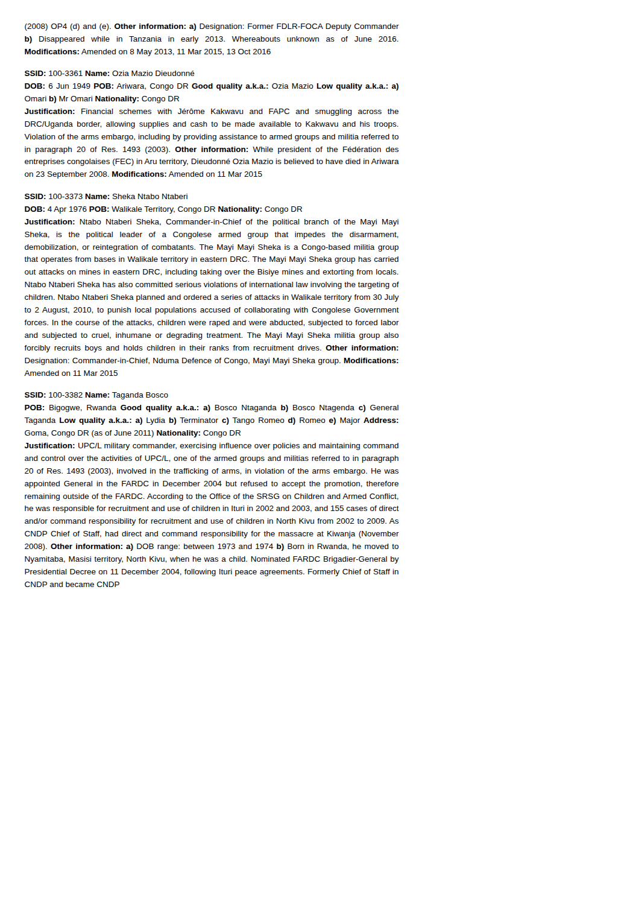(2008) OP4 (d) and (e). Other information: a) Designation: Former FDLR-FOCA Deputy Commander b) Disappeared while in Tanzania in early 2013. Whereabouts unknown as of June 2016. Modifications: Amended on 8 May 2013, 11 Mar 2015, 13 Oct 2016
SSID: 100-3361 Name: Ozia Mazio Dieudonné
DOB: 6 Jun 1949 POB: Ariwara, Congo DR Good quality a.k.a.: Ozia Mazio Low quality a.k.a.: a) Omari b) Mr Omari Nationality: Congo DR
Justification: Financial schemes with Jérôme Kakwavu and FAPC and smuggling across the DRC/Uganda border, allowing supplies and cash to be made available to Kakwavu and his troops. Violation of the arms embargo, including by providing assistance to armed groups and militia referred to in paragraph 20 of Res. 1493 (2003). Other information: While president of the Fédération des entreprises congolaises (FEC) in Aru territory, Dieudonné Ozia Mazio is believed to have died in Ariwara on 23 September 2008. Modifications: Amended on 11 Mar 2015
SSID: 100-3373 Name: Sheka Ntabo Ntaberi
DOB: 4 Apr 1976 POB: Walikale Territory, Congo DR Nationality: Congo DR
Justification: Ntabo Ntaberi Sheka, Commander-in-Chief of the political branch of the Mayi Mayi Sheka, is the political leader of a Congolese armed group that impedes the disarmament, demobilization, or reintegration of combatants. The Mayi Mayi Sheka is a Congo-based militia group that operates from bases in Walikale territory in eastern DRC. The Mayi Mayi Sheka group has carried out attacks on mines in eastern DRC, including taking over the Bisiye mines and extorting from locals. Ntabo Ntaberi Sheka has also committed serious violations of international law involving the targeting of children. Ntabo Ntaberi Sheka planned and ordered a series of attacks in Walikale territory from 30 July to 2 August, 2010, to punish local populations accused of collaborating with Congolese Government forces. In the course of the attacks, children were raped and were abducted, subjected to forced labor and subjected to cruel, inhumane or degrading treatment. The Mayi Mayi Sheka militia group also forcibly recruits boys and holds children in their ranks from recruitment drives. Other information: Designation: Commander-in-Chief, Nduma Defence of Congo, Mayi Mayi Sheka group. Modifications: Amended on 11 Mar 2015
SSID: 100-3382 Name: Taganda Bosco
POB: Bigogwe, Rwanda Good quality a.k.a.: a) Bosco Ntaganda b) Bosco Ntagenda c) General Taganda Low quality a.k.a.: a) Lydia b) Terminator c) Tango Romeo d) Romeo e) Major Address: Goma, Congo DR (as of June 2011) Nationality: Congo DR
Justification: UPC/L military commander, exercising influence over policies and maintaining command and control over the activities of UPC/L, one of the armed groups and militias referred to in paragraph 20 of Res. 1493 (2003), involved in the trafficking of arms, in violation of the arms embargo. He was appointed General in the FARDC in December 2004 but refused to accept the promotion, therefore remaining outside of the FARDC. According to the Office of the SRSG on Children and Armed Conflict, he was responsible for recruitment and use of children in Ituri in 2002 and 2003, and 155 cases of direct and/or command responsibility for recruitment and use of children in North Kivu from 2002 to 2009. As CNDP Chief of Staff, had direct and command responsibility for the massacre at Kiwanja (November 2008). Other information: a) DOB range: between 1973 and 1974 b) Born in Rwanda, he moved to Nyamitaba, Masisi territory, North Kivu, when he was a child. Nominated FARDC Brigadier-General by Presidential Decree on 11 December 2004, following Ituri peace agreements. Formerly Chief of Staff in CNDP and became CNDP